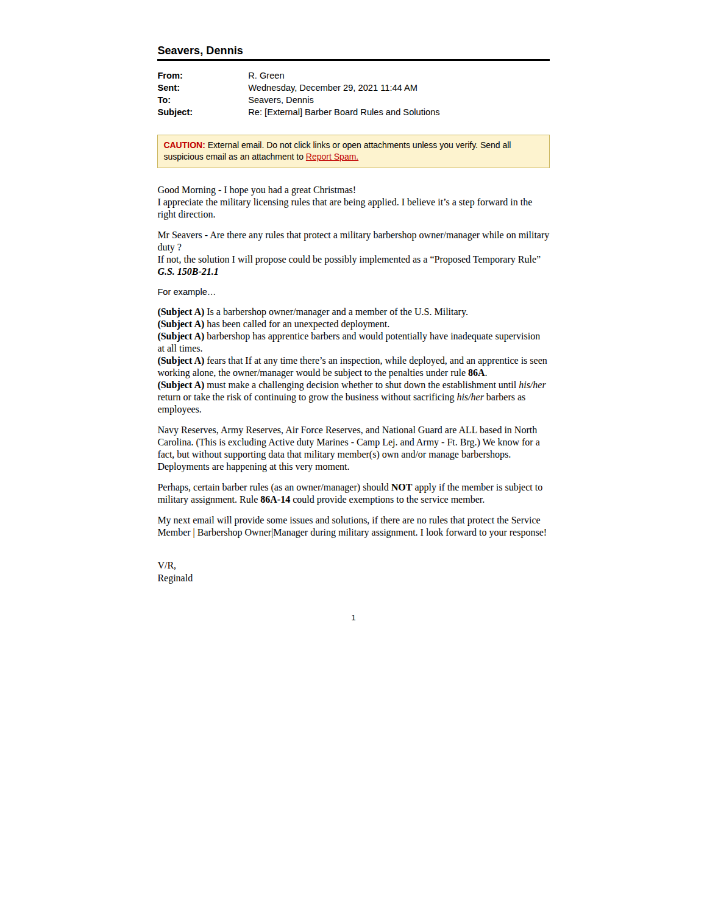Seavers, Dennis
| From: | R. Green |
| Sent: | Wednesday, December 29, 2021 11:44 AM |
| To: | Seavers, Dennis |
| Subject: | Re: [External] Barber Board Rules and Solutions |
CAUTION: External email. Do not click links or open attachments unless you verify. Send all suspicious email as an attachment to Report Spam.
Good Morning - I hope you had a great Christmas!
I appreciate the military licensing rules that are being applied. I believe it’s a step forward in the right direction.
Mr Seavers - Are there any rules that protect a military barbershop owner/manager while on military duty ?
If not, the solution I will propose could be possibly implemented as a “Proposed Temporary Rule” G.S. 150B-21.1
For example…
(Subject A) Is a barbershop owner/manager and a member of the U.S. Military.
(Subject A) has been called for an unexpected deployment.
(Subject A) barbershop has apprentice barbers and would potentially have inadequate supervision at all times.
(Subject A) fears that If at any time there’s an inspection, while deployed, and an apprentice is seen working alone, the owner/manager would be subject to the penalties under rule 86A.
(Subject A) must make a challenging decision whether to shut down the establishment until his/her return or take the risk of continuing to grow the business without sacrificing his/her barbers as employees.
Navy Reserves, Army Reserves, Air Force Reserves, and National Guard are ALL based in North Carolina. (This is excluding Active duty Marines - Camp Lej. and Army - Ft. Brg.) We know for a fact, but without supporting data that military member(s) own and/or manage barbershops. Deployments are happening at this very moment.
Perhaps, certain barber rules (as an owner/manager) should NOT apply if the member is subject to military assignment. Rule 86A-14 could provide exemptions to the service member.
My next email will provide some issues and solutions, if there are no rules that protect the Service Member | Barbershop Owner|Manager during military assignment. I look forward to your response!
V/R,
Reginald
1